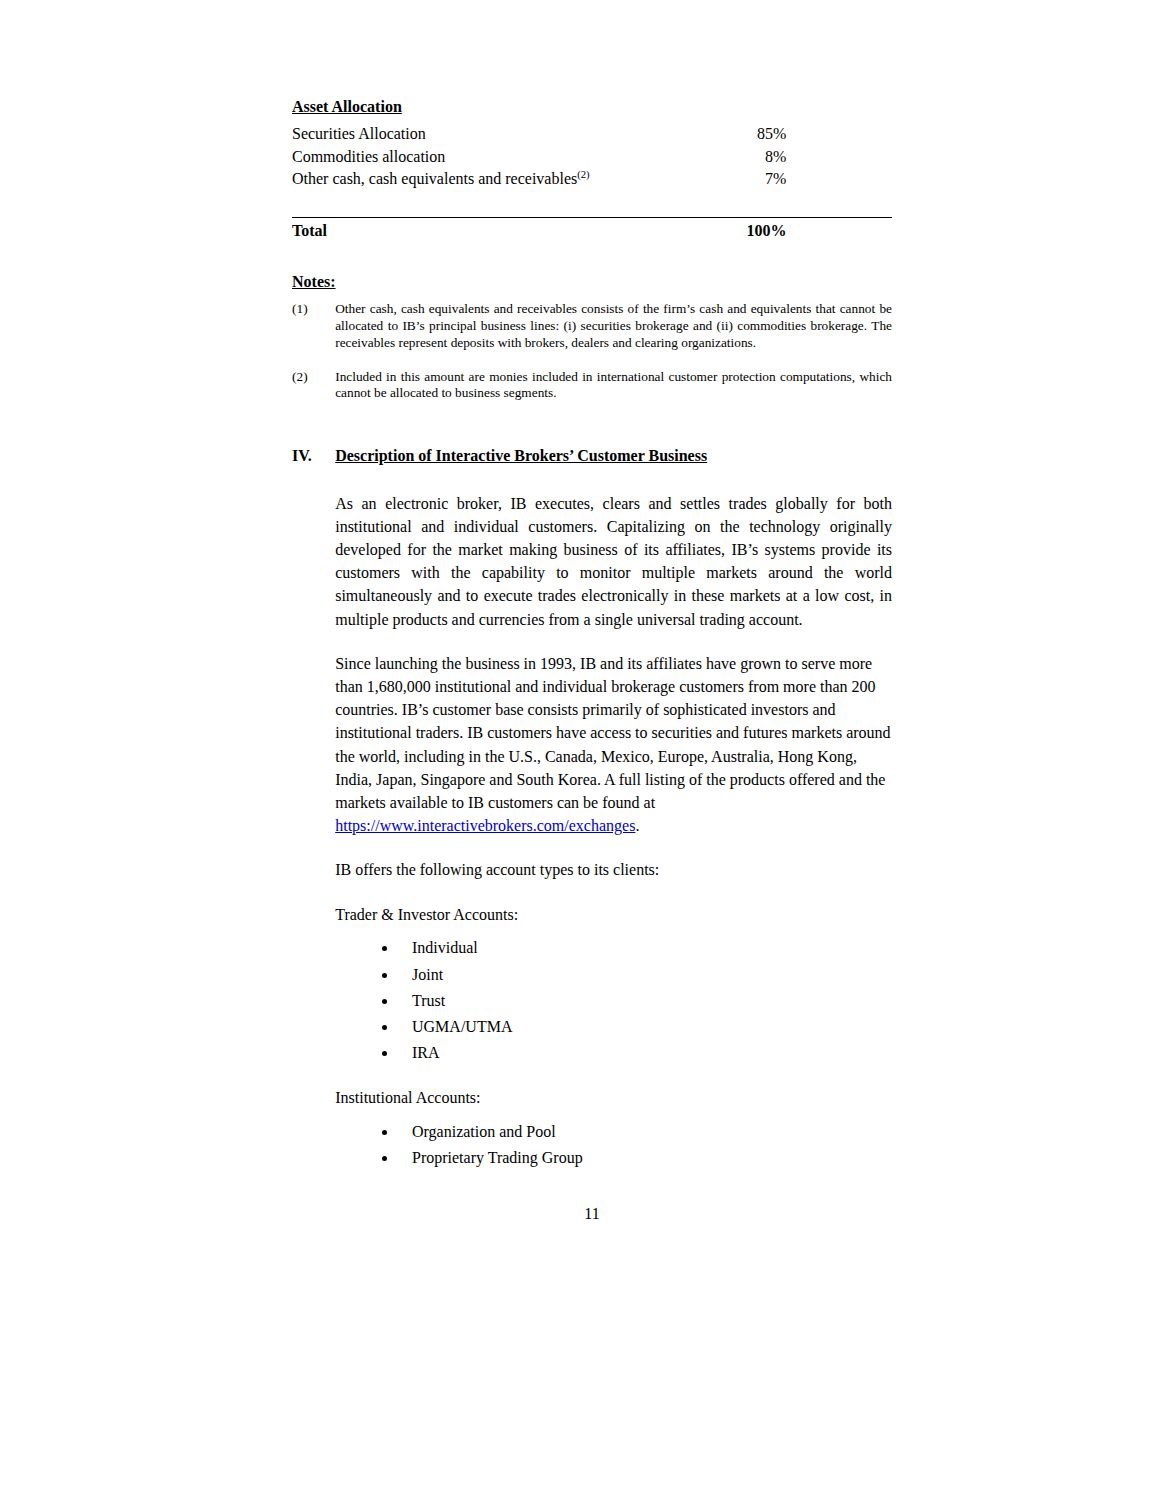Asset Allocation
| Securities Allocation | 85% |
| Commodities allocation | 8% |
| Other cash, cash equivalents and receivables (2) | 7% |
| Total | 100% |
Notes:
Other cash, cash equivalents and receivables consists of the firm’s cash and equivalents that cannot be allocated to IB’s principal business lines: (i) securities brokerage and (ii) commodities brokerage. The receivables represent deposits with brokers, dealers and clearing organizations.
Included in this amount are monies included in international customer protection computations, which cannot be allocated to business segments.
IV.
Description of Interactive Brokers’ Customer Business
As an electronic broker, IB executes, clears and settles trades globally for both institutional and individual customers. Capitalizing on the technology originally developed for the market making business of its affiliates, IB’s systems provide its customers with the capability to monitor multiple markets around the world simultaneously and to execute trades electronically in these markets at a low cost, in multiple products and currencies from a single universal trading account.
Since launching the business in 1993, IB and its affiliates have grown to serve more than 1,680,000 institutional and individual brokerage customers from more than 200 countries. IB’s customer base consists primarily of sophisticated investors and institutional traders. IB customers have access to securities and futures markets around the world, including in the U.S., Canada, Mexico, Europe, Australia, Hong Kong, India, Japan, Singapore and South Korea. A full listing of the products offered and the markets available to IB customers can be found at https://www.interactivebrokers.com/exchanges.
IB offers the following account types to its clients:
Trader & Investor Accounts:
Individual
Joint
Trust
UGMA/UTMA
IRA
Institutional Accounts:
Organization and Pool
Proprietary Trading Group
11